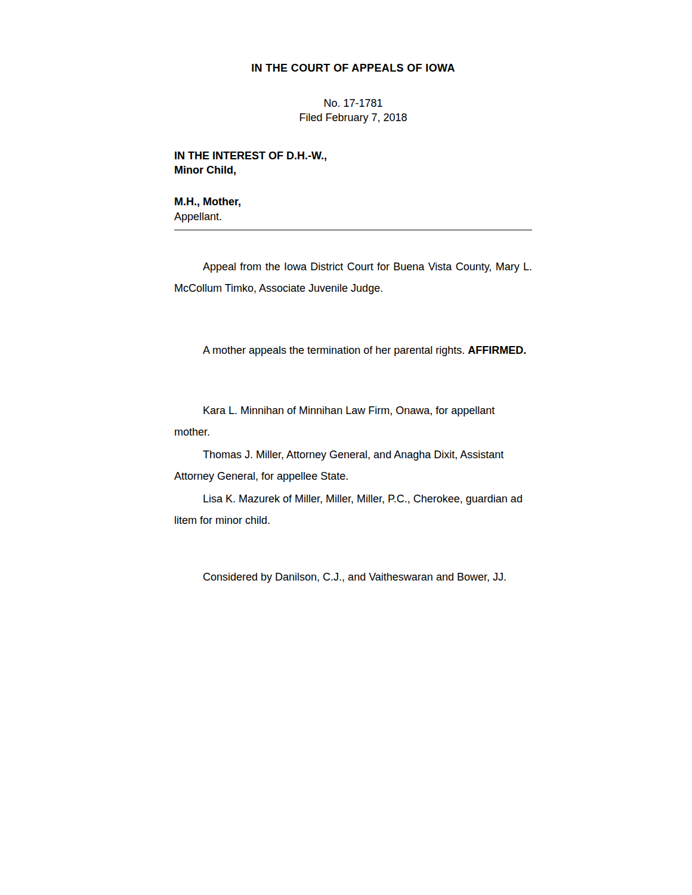IN THE COURT OF APPEALS OF IOWA
No. 17-1781
Filed February 7, 2018
IN THE INTEREST OF D.H.-W.,
Minor Child,
M.H., Mother,
Appellant.
Appeal from the Iowa District Court for Buena Vista County, Mary L. McCollum Timko, Associate Juvenile Judge.
A mother appeals the termination of her parental rights. AFFIRMED.
Kara L. Minnihan of Minnihan Law Firm, Onawa, for appellant mother.
Thomas J. Miller, Attorney General, and Anagha Dixit, Assistant Attorney General, for appellee State.
Lisa K. Mazurek of Miller, Miller, Miller, P.C., Cherokee, guardian ad litem for minor child.
Considered by Danilson, C.J., and Vaitheswaran and Bower, JJ.